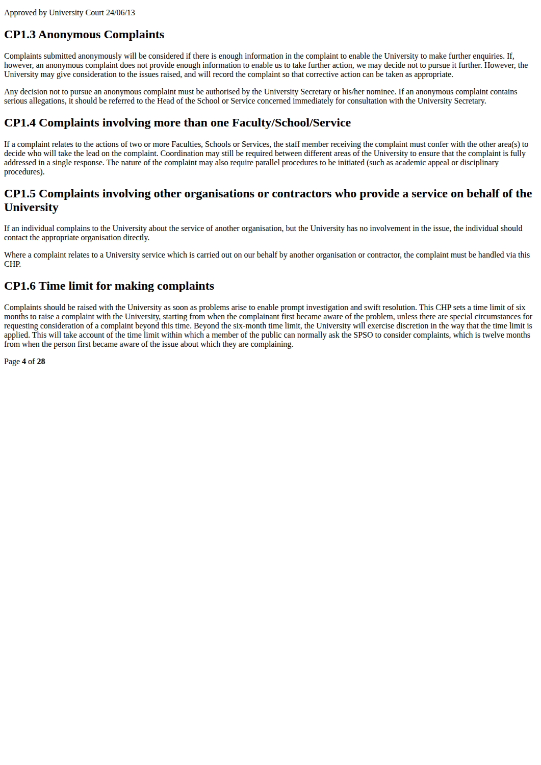Approved by University Court 24/06/13
CP1.3 Anonymous Complaints
Complaints submitted anonymously will be considered if there is enough information in the complaint to enable the University to make further enquiries. If, however, an anonymous complaint does not provide enough information to enable us to take further action, we may decide not to pursue it further. However, the University may give consideration to the issues raised, and will record the complaint so that corrective action can be taken as appropriate.
Any decision not to pursue an anonymous complaint must be authorised by the University Secretary or his/her nominee. If an anonymous complaint contains serious allegations, it should be referred to the Head of the School or Service concerned immediately for consultation with the University Secretary.
CP1.4 Complaints involving more than one Faculty/School/Service
If a complaint relates to the actions of two or more Faculties, Schools or Services, the staff member receiving the complaint must confer with the other area(s) to decide who will take the lead on the complaint. Coordination may still be required between different areas of the University to ensure that the complaint is fully addressed in a single response. The nature of the complaint may also require parallel procedures to be initiated (such as academic appeal or disciplinary procedures).
CP1.5 Complaints involving other organisations or contractors who provide a service on behalf of the University
If an individual complains to the University about the service of another organisation, but the University has no involvement in the issue, the individual should contact the appropriate organisation directly.
Where a complaint relates to a University service which is carried out on our behalf by another organisation or contractor, the complaint must be handled via this CHP.
CP1.6 Time limit for making complaints
Complaints should be raised with the University as soon as problems arise to enable prompt investigation and swift resolution. This CHP sets a time limit of six months to raise a complaint with the University, starting from when the complainant first became aware of the problem, unless there are special circumstances for requesting consideration of a complaint beyond this time. Beyond the six-month time limit, the University will exercise discretion in the way that the time limit is applied. This will take account of the time limit within which a member of the public can normally ask the SPSO to consider complaints, which is twelve months from when the person first became aware of the issue about which they are complaining.
Page 4 of 28